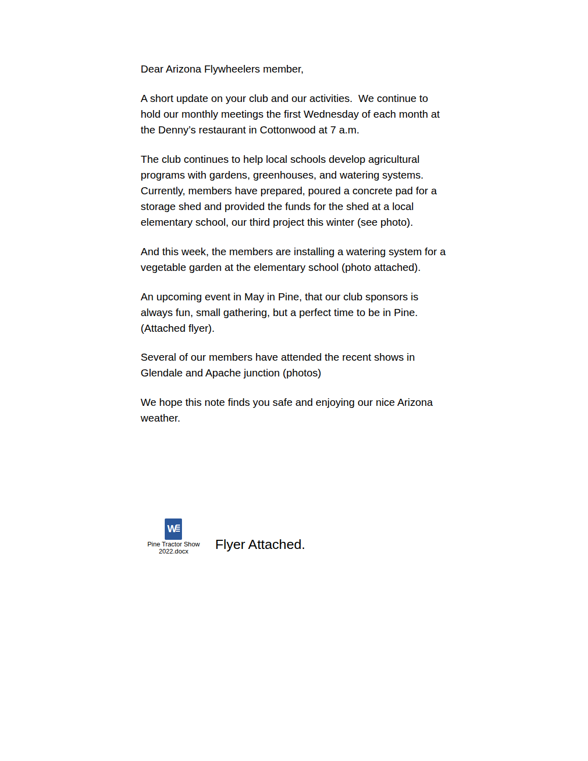Dear Arizona Flywheelers member,
A short update on your club and our activities. We continue to hold our monthly meetings the first Wednesday of each month at the Denny’s restaurant in Cottonwood at 7 a.m.
The club continues to help local schools develop agricultural programs with gardens, greenhouses, and watering systems. Currently, members have prepared, poured a concrete pad for a storage shed and provided the funds for the shed at a local elementary school, our third project this winter (see photo).
And this week, the members are installing a watering system for a vegetable garden at the elementary school (photo attached).
An upcoming event in May in Pine, that our club sponsors is always fun, small gathering, but a perfect time to be in Pine. (Attached flyer).
Several of our members have attended the recent shows in Glendale and Apache junction (photos)
We hope this note finds you safe and enjoying our nice Arizona weather.
Pine Tractor Show 2022.docx
Flyer Attached.